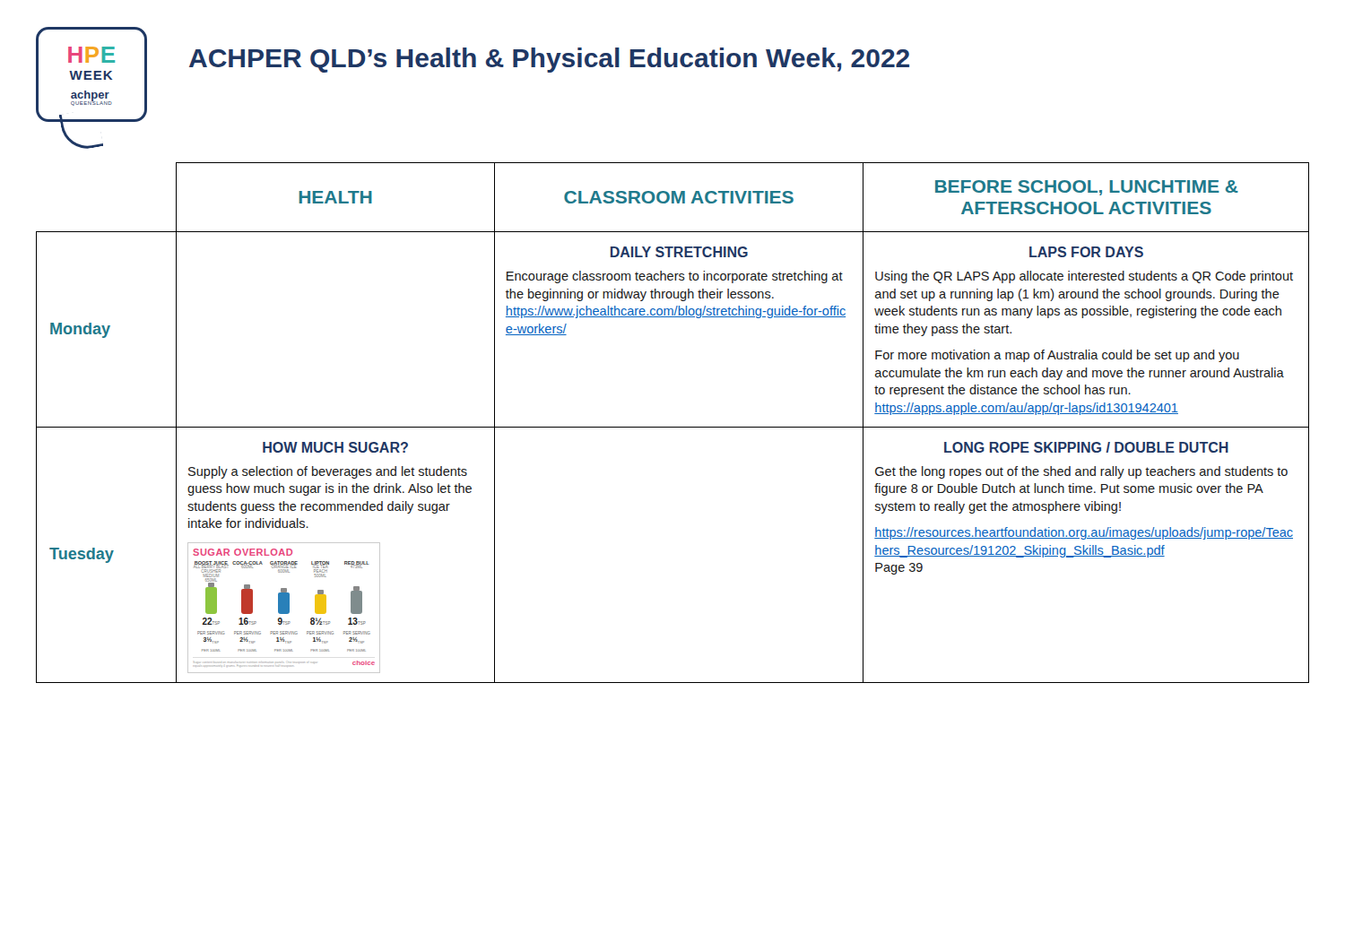HPE
WEEK
achperQUEENSLAND
ACHPER QLD’s Health & Physical Education Week, 2022
| | HEALTH | CLASSROOM ACTIVITIES | BEFORE SCHOOL, LUNCHTIME & AFTERSCHOOL ACTIVITIES |
| --- | --- | --- | --- |
| Monday | | DAILY STRETCHING Encourage classroom teachers to incorporate stretching at the beginning or midway through their lessons. https://www.jchealthcare.com/blog/stretching-guide-for-office-workers/ | LAPS FOR DAYS Using the QR LAPS App allocate interested students a QR Code printout and set up a running lap (1 km) around the school grounds. During the week students run as many laps as possible, registering the code each time they pass the start. For more motivation a map of Australia could be set up and you accumulate the km run each day and move the runner around Australia to represent the distance the school has run. https://apps.apple.com/au/app/qr-laps/id1301942401 |
| Tuesday | HOW MUCH SUGAR? Supply a selection of beverages and let students guess how much sugar is in the drink. Also let the students guess the recommended daily sugar intake for individuals. SUGAR OVERLOAD BOOST JUICE ALL BERRY BLAST CRUSHER MEDIUM 650ML COCA-COLA 600ML GATORADE ORANGE ICE 600ML LIPTON ICE TEA PEACH 500ML RED BULL 473ML 22 TSP PER SERVING 16 TSP PER SERVING 9 TSP PER SERVING 8½ TSP PER SERVING 13 TSP PER SERVING 3½ TSP PER 100ML 2½ TSP PER 100ML 1½ TSP PER 100ML 1½ TSP PER 100ML 2½ TSP PER 100ML Sugar content based on manufacturer nutrition information panels. One teaspoon of sugar equals approximately 4 grams. Figures rounded to nearest half teaspoon. choice | | LONG ROPE SKIPPING / DOUBLE DUTCH Get the long ropes out of the shed and rally up teachers and students to figure 8 or Double Dutch at lunch time. Put some music over the PA system to really get the atmosphere vibing! https://resources.heartfoundation.org.au/images/uploads/jump-rope/Teachers_Resources/191202_Skiping_Skills_Basic.pdf Page 39 |